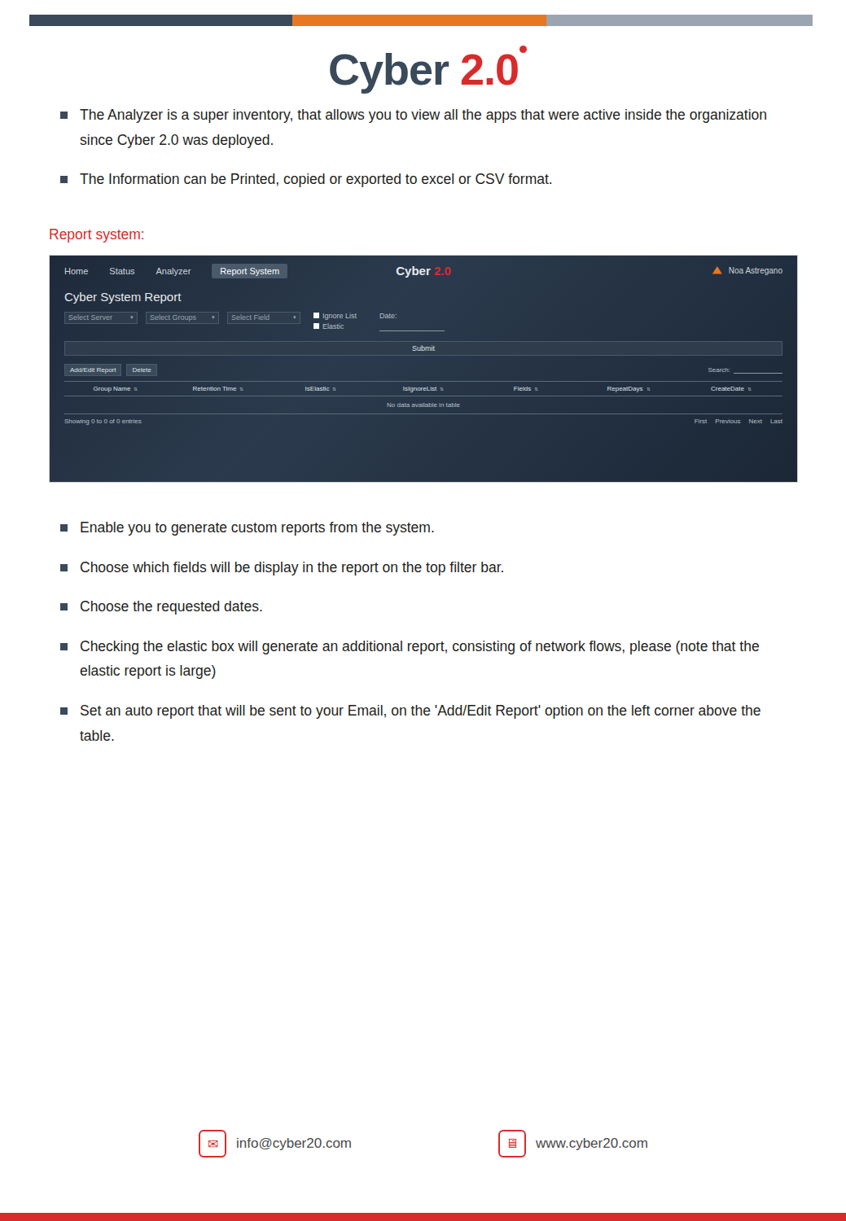Cyber 2.0
The Analyzer is a super inventory, that allows you to view all the apps that were active inside the organization since Cyber 2.0 was deployed.
The Information can be Printed, copied or exported to excel or CSV format.
Report system:
Home Status Analyzer Report System Cyber 2.0 Noa Astregano
Cyber System Report
Select Server
Select Groups
Select Field
Ignore List
Elastic
Date:
Submit
Add/Edit Report Delete Search:
Group Name
Retention Time
IsElastic
IsIgnoreList
Fields
RepeatDays
CreateDate
No data available in table
Showing 0 to 0 of 0 entries First Previous Next Last
Enable you to generate custom reports from the system.
Choose which fields will be display in the report on the top filter bar.
Choose the requested dates.
Checking the elastic box will generate an additional report, consisting of network flows, please (note that the elastic report is large)
Set an auto report that will be sent to your Email, on the 'Add/Edit Report' option on the left corner above the table.
✉ info@cyber20.com
🖥 www.cyber20.com